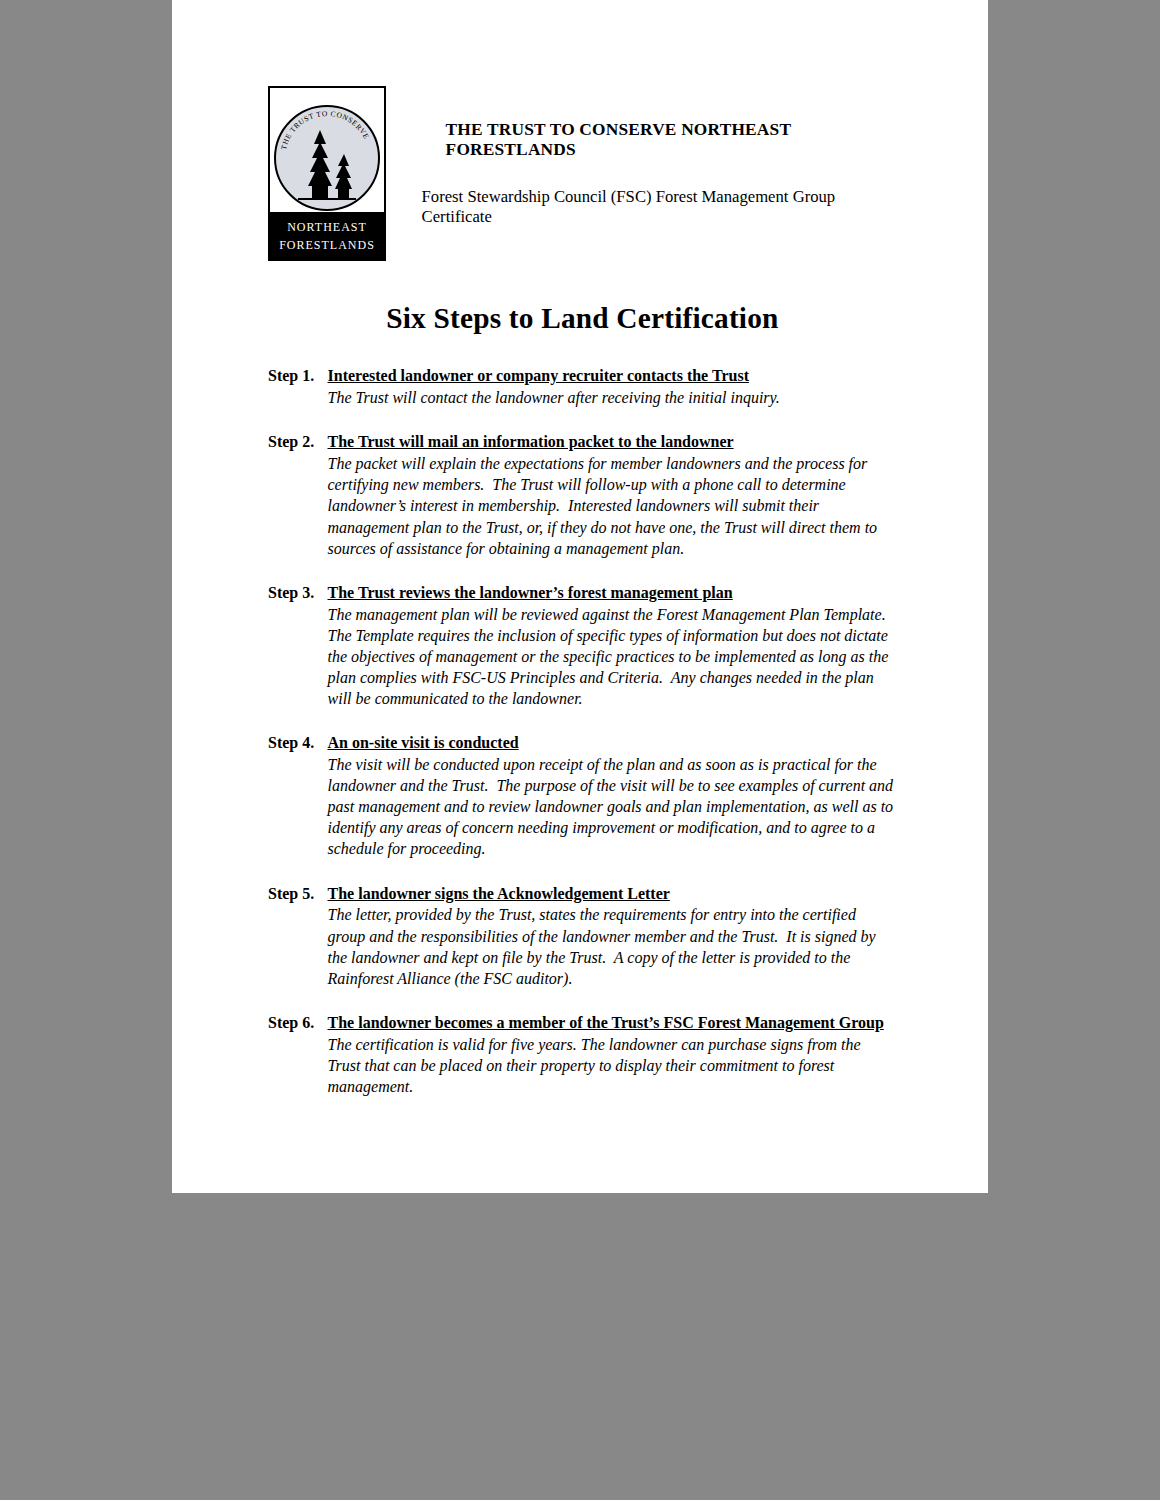THE TRUST TO CONSERVE NORTHEAST FORESTLANDS
THE TRUST TO CONSERVE NORTHEAST FORESTLANDS
Forest Stewardship Council (FSC) Forest Management Group Certificate
Six Steps to Land Certification
Step 1. Interested landowner or company recruiter contacts the Trust The Trust will contact the landowner after receiving the initial inquiry.
Step 2. The Trust will mail an information packet to the landowner The packet will explain the expectations for member landowners and the process for certifying new members. The Trust will follow-up with a phone call to determine landowner’s interest in membership. Interested landowners will submit their management plan to the Trust, or, if they do not have one, the Trust will direct them to sources of assistance for obtaining a management plan.
Step 3. The Trust reviews the landowner’s forest management plan The management plan will be reviewed against the Forest Management Plan Template. The Template requires the inclusion of specific types of information but does not dictate the objectives of management or the specific practices to be implemented as long as the plan complies with FSC-US Principles and Criteria. Any changes needed in the plan will be communicated to the landowner.
Step 4. An on-site visit is conducted The visit will be conducted upon receipt of the plan and as soon as is practical for the landowner and the Trust. The purpose of the visit will be to see examples of current and past management and to review landowner goals and plan implementation, as well as to identify any areas of concern needing improvement or modification, and to agree to a schedule for proceeding.
Step 5. The landowner signs the Acknowledgement Letter The letter, provided by the Trust, states the requirements for entry into the certified group and the responsibilities of the landowner member and the Trust. It is signed by the landowner and kept on file by the Trust. A copy of the letter is provided to the Rainforest Alliance (the FSC auditor).
Step 6. The landowner becomes a member of the Trust’s FSC Forest Management Group The certification is valid for five years. The landowner can purchase signs from the Trust that can be placed on their property to display their commitment to forest management.